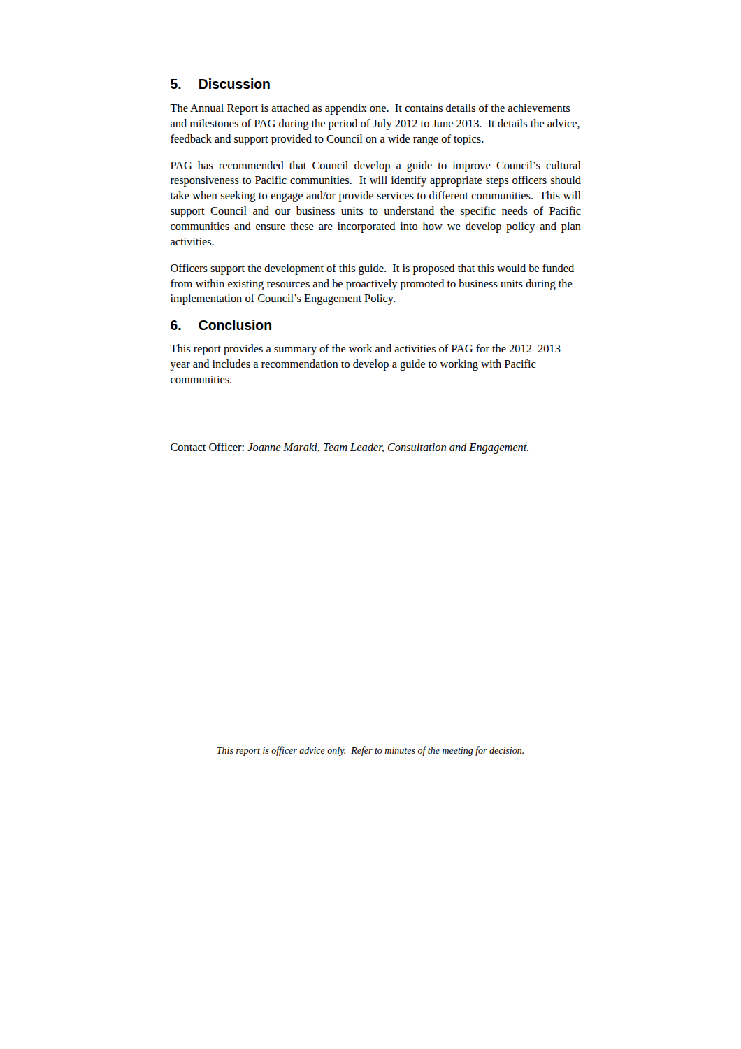5. Discussion
The Annual Report is attached as appendix one. It contains details of the achievements and milestones of PAG during the period of July 2012 to June 2013. It details the advice, feedback and support provided to Council on a wide range of topics.
PAG has recommended that Council develop a guide to improve Council’s cultural responsiveness to Pacific communities. It will identify appropriate steps officers should take when seeking to engage and/or provide services to different communities. This will support Council and our business units to understand the specific needs of Pacific communities and ensure these are incorporated into how we develop policy and plan activities.
Officers support the development of this guide. It is proposed that this would be funded from within existing resources and be proactively promoted to business units during the implementation of Council’s Engagement Policy.
6. Conclusion
This report provides a summary of the work and activities of PAG for the 2012–2013 year and includes a recommendation to develop a guide to working with Pacific communities.
Contact Officer: Joanne Maraki, Team Leader, Consultation and Engagement.
This report is officer advice only. Refer to minutes of the meeting for decision.